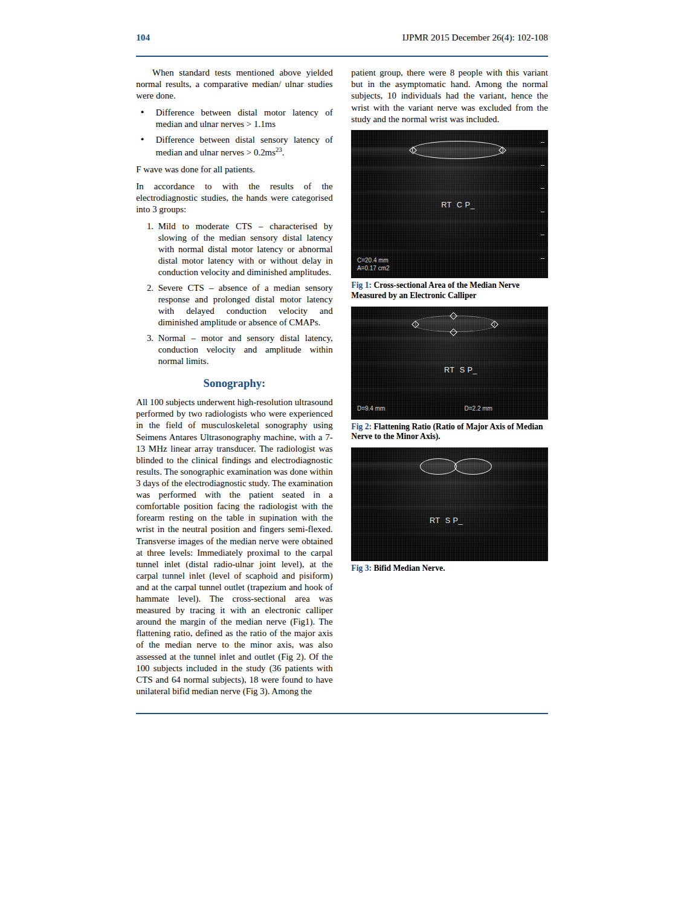104
IJPMR 2015 December 26(4): 102-108
When standard tests mentioned above yielded normal results, a comparative median/ ulnar studies were done.
Difference between distal motor latency of median and ulnar nerves > 1.1ms
Difference between distal sensory latency of median and ulnar nerves > 0.2ms23.
F wave was done for all patients.
In accordance to with the results of the electrodiagnostic studies, the hands were categorised into 3 groups:
Mild to moderate CTS – characterised by slowing of the median sensory distal latency with normal distal motor latency or abnormal distal motor latency with or without delay in conduction velocity and diminished amplitudes.
Severe CTS – absence of a median sensory response and prolonged distal motor latency with delayed conduction velocity and diminished amplitude or absence of CMAPs.
Normal – motor and sensory distal latency, conduction velocity and amplitude within normal limits.
Sonography:
All 100 subjects underwent high-resolution ultrasound performed by two radiologists who were experienced in the field of musculoskeletal sonography using Seimens Antares Ultrasonography machine, with a 7-13 MHz linear array transducer. The radiologist was blinded to the clinical findings and electrodiagnostic results. The sonographic examination was done within 3 days of the electrodiagnostic study. The examination was performed with the patient seated in a comfortable position facing the radiologist with the forearm resting on the table in supination with the wrist in the neutral position and fingers semi-flexed. Transverse images of the median nerve were obtained at three levels: Immediately proximal to the carpal tunnel inlet (distal radio-ulnar joint level), at the carpal tunnel inlet (level of scaphoid and pisiform) and at the carpal tunnel outlet (trapezium and hook of hammate level). The cross-sectional area was measured by tracing it with an electronic calliper around the margin of the median nerve (Fig1). The flattening ratio, defined as the ratio of the major axis of the median nerve to the minor axis, was also assessed at the tunnel inlet and outlet (Fig 2). Of the 100 subjects included in the study (36 patients with CTS and 64 normal subjects), 18 were found to have unilateral bifid median nerve (Fig 3). Among the
patient group, there were 8 people with this variant but in the asymptomatic hand. Among the normal subjects, 10 individuals had the variant, hence the wrist with the variant nerve was excluded from the study and the normal wrist was included.
RT C P_
C=20.4 mm
A=0.17 cm2
Fig 1: Cross-sectional Area of the Median Nerve Measured by an Electronic Calliper
RT S P_
D=9.4 mm
D=2.2 mm
Fig 2: Flattening Ratio (Ratio of Major Axis of Median Nerve to the Minor Axis).
RT S P_
Fig 3: Bifid Median Nerve.